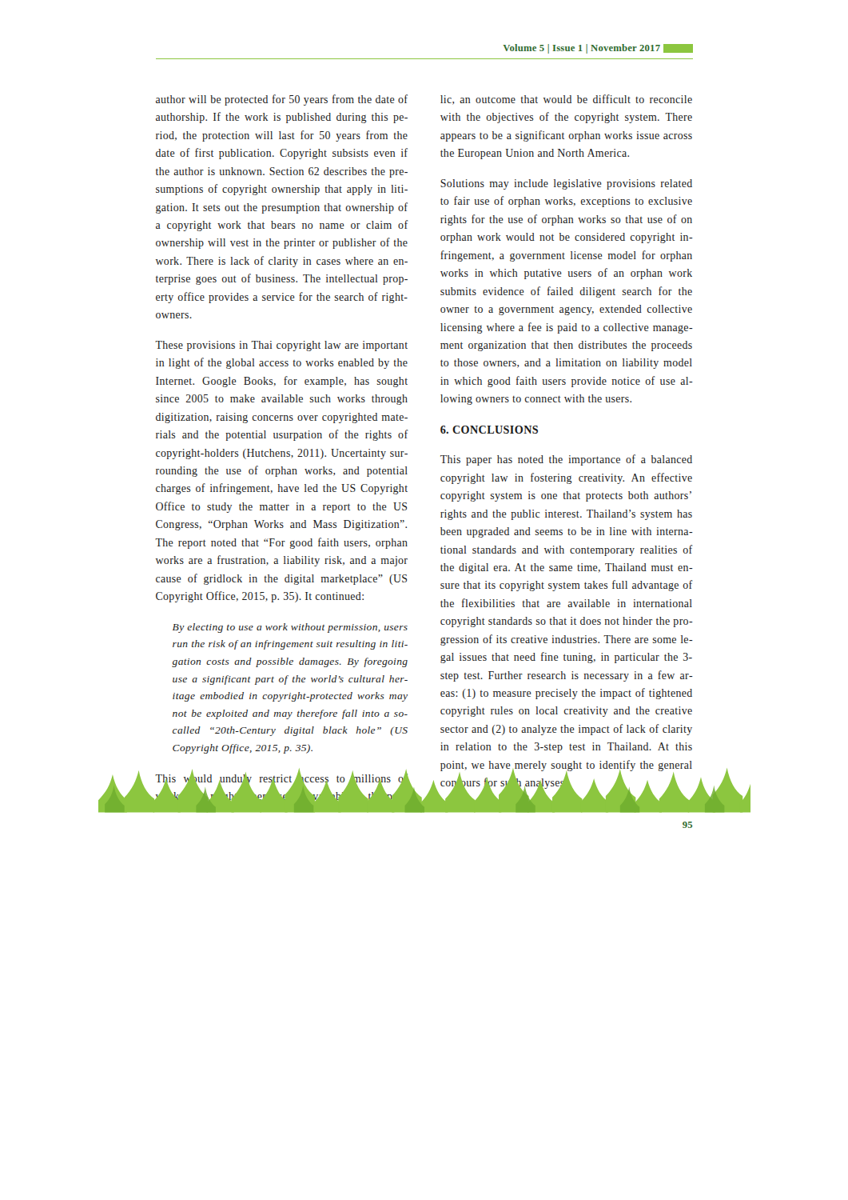Volume 5 | Issue 1 | November 2017
author will be protected for 50 years from the date of authorship. If the work is published during this period, the protection will last for 50 years from the date of first publication. Copyright subsists even if the author is unknown. Section 62 describes the presumptions of copyright ownership that apply in litigation. It sets out the presumption that ownership of a copyright work that bears no name or claim of ownership will vest in the printer or publisher of the work. There is lack of clarity in cases where an enterprise goes out of business. The intellectual property office provides a service for the search of right-owners.
These provisions in Thai copyright law are important in light of the global access to works enabled by the Internet. Google Books, for example, has sought since 2005 to make available such works through digitization, raising concerns over copyrighted materials and the potential usurpation of the rights of copyright-holders (Hutchens, 2011). Uncertainty surrounding the use of orphan works, and potential charges of infringement, have led the US Copyright Office to study the matter in a report to the US Congress, “Orphan Works and Mass Digitization”. The report noted that “For good faith users, orphan works are a frustration, a liability risk, and a major cause of gridlock in the digital marketplace” (US Copyright Office, 2015, p. 35). It continued:
By electing to use a work without permission, users run the risk of an infringement suit resulting in litigation costs and possible damages. By foregoing use a significant part of the world’s cultural heritage embodied in copyright-protected works may not be exploited and may therefore fall into a so-called “20th-Century digital black hole” (US Copyright Office, 2015, p. 35).
This would unduly restrict access to millions of works that might otherwise be available to the public, an outcome that would be difficult to reconcile with the objectives of the copyright system. There appears to be a significant orphan works issue across the European Union and North America.
Solutions may include legislative provisions related to fair use of orphan works, exceptions to exclusive rights for the use of orphan works so that use of on orphan work would not be considered copyright infringement, a government license model for orphan works in which putative users of an orphan work submits evidence of failed diligent search for the owner to a government agency, extended collective licensing where a fee is paid to a collective management organization that then distributes the proceeds to those owners, and a limitation on liability model in which good faith users provide notice of use allowing owners to connect with the users.
6. CONCLUSIONS
This paper has noted the importance of a balanced copyright law in fostering creativity. An effective copyright system is one that protects both authors’ rights and the public interest. Thailand’s system has been upgraded and seems to be in line with international standards and with contemporary realities of the digital era. At the same time, Thailand must ensure that its copyright system takes full advantage of the flexibilities that are available in international copyright standards so that it does not hinder the progression of its creative industries. There are some legal issues that need fine tuning, in particular the 3-step test. Further research is necessary in a few areas: (1) to measure precisely the impact of tightened copyright rules on local creativity and the creative sector and (2) to analyze the impact of lack of clarity in relation to the 3-step test in Thailand. At this point, we have merely sought to identify the general contours for such analyses.
95